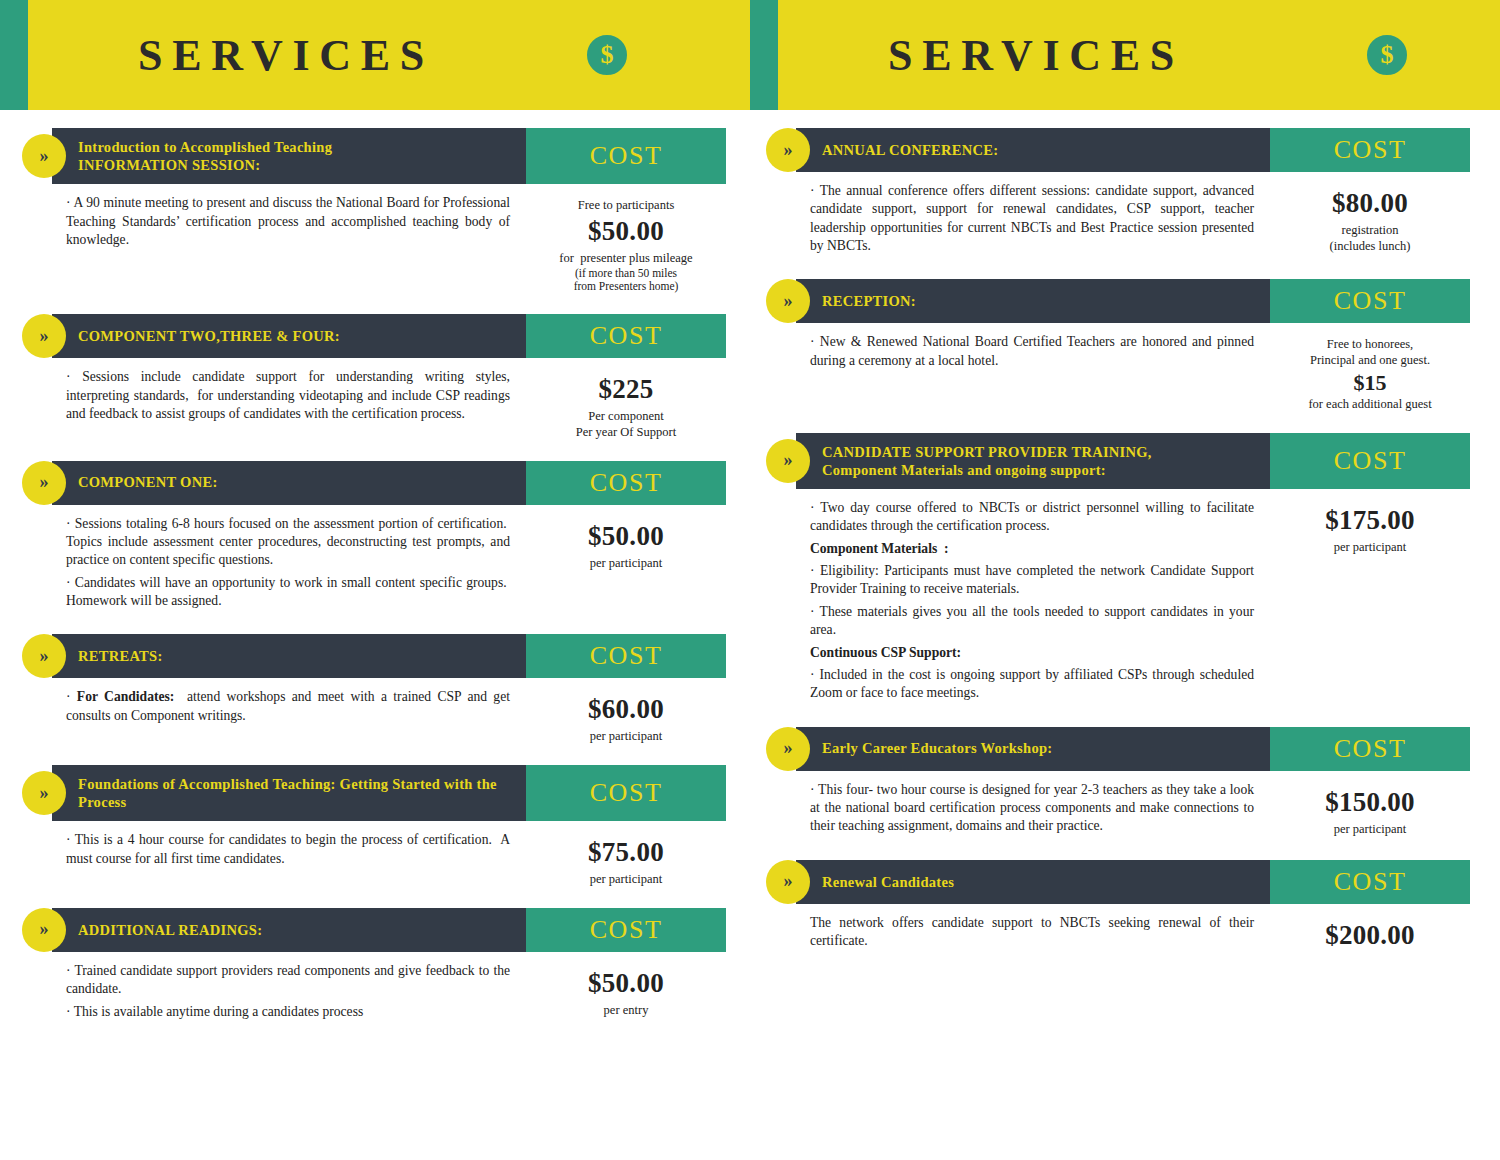SERVICES
$
SERVICES
$
»
Introduction to Accomplished Teaching
INFORMATION SESSION:
COST
· A 90 minute meeting to present and discuss the National Board for Professional Teaching Standards’ certification process and accomplished teaching body of knowledge.
Free to participants $50.00 for presenter plus mileage (if more than 50 miles
from Presenters home)
»
COMPONENT TWO,Three & Four:
COST
· Sessions include candidate support for understanding writing styles, interpreting standards, for understanding videotaping and include CSP readings and feedback to assist groups of candidates with the certification process.
$225 Per component
Per year Of Support
»
COMPONENT ONE:
COST
· Sessions totaling 6-8 hours focused on the assessment portion of certification. Topics include assessment center procedures, deconstructing test prompts, and practice on content specific questions.
· Candidates will have an opportunity to work in small content specific groups. Homework will be assigned.
$50.00 per participant
»
RETREATS:
COST
· For Candidates: attend workshops and meet with a trained CSP and get consults on Component writings.
$60.00 per participant
»
Foundations of Accomplished Teaching: Getting Started with the Process
COST
· This is a 4 hour course for candidates to begin the process of certification. A must course for all first time candidates.
$75.00 per participant
»
ADDITIONAL READINGS:
COST
· Trained candidate support providers read components and give feedback to the candidate.
· This is available anytime during a candidates process
$50.00 per entry
»
ANNUAL CONFERENCE:
COST
· The annual conference offers different sessions: candidate support, advanced candidate support, support for renewal candidates, CSP support, teacher leadership opportunities for current NBCTs and Best Practice session presented by NBCTs.
$80.00 registration
(includes lunch)
»
RECEPTION:
COST
· New & Renewed National Board Certified Teachers are honored and pinned during a ceremony at a local hotel.
Free to honorees,
Principal and one guest. $15 for each additional guest
»
CANDIDATE SUPPORT PROVIDER TRAINING,
Component Materials and ongoing support:
COST
· Two day course offered to NBCTs or district personnel willing to facilitate candidates through the certification process.
Component Materials :
· Eligibility: Participants must have completed the network Candidate Support Provider Training to receive materials.
· These materials gives you all the tools needed to support candidates in your area.
Continuous CSP Support:
· Included in the cost is ongoing support by affiliated CSPs through scheduled Zoom or face to face meetings.
$175.00 per participant
»
Early Career Educators Workshop:
COST
· This four- two hour course is designed for year 2-3 teachers as they take a look at the national board certification process components and make connections to their teaching assignment, domains and their practice.
$150.00 per participant
»
Renewal Candidates
COST
The network offers candidate support to NBCTs seeking renewal of their certificate.
$200.00